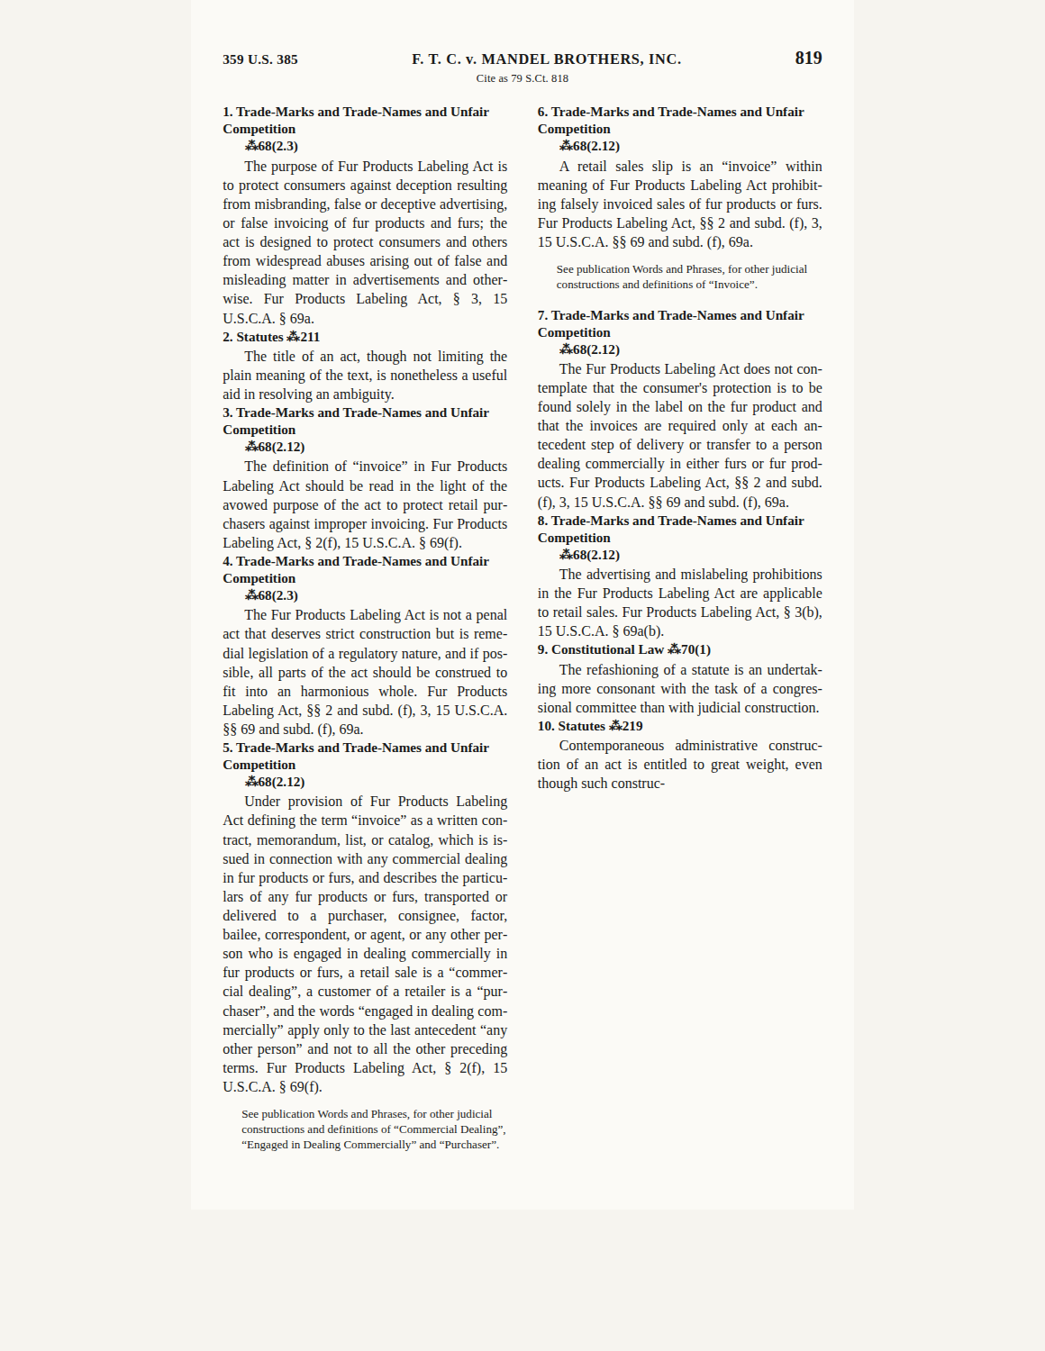359 U.S. 385
F. T. C. v. MANDEL BROTHERS, INC.
819
Cite as 79 S.Ct. 818
1. Trade-Marks and Trade-Names and Unfair Competition ⁂68(2.3)
The purpose of Fur Products Labeling Act is to protect consumers against deception resulting from misbranding, false or deceptive advertising, or false invoicing of fur products and furs; the act is designed to protect consumers and others from widespread abuses arising out of false and misleading matter in advertisements and otherwise. Fur Products Labeling Act, § 3, 15 U.S.C.A. § 69a.
2. Statutes ⁂211
The title of an act, though not limiting the plain meaning of the text, is nonetheless a useful aid in resolving an ambiguity.
3. Trade-Marks and Trade-Names and Unfair Competition ⁂68(2.12)
The definition of “invoice” in Fur Products Labeling Act should be read in the light of the avowed purpose of the act to protect retail purchasers against improper invoicing. Fur Products Labeling Act, § 2(f), 15 U.S.C.A. § 69(f).
4. Trade-Marks and Trade-Names and Unfair Competition ⁂68(2.3)
The Fur Products Labeling Act is not a penal act that deserves strict construction but is remedial legislation of a regulatory nature, and if possible, all parts of the act should be construed to fit into an harmonious whole. Fur Products Labeling Act, §§ 2 and subd. (f), 3, 15 U.S.C.A. §§ 69 and subd. (f), 69a.
5. Trade-Marks and Trade-Names and Unfair Competition ⁂68(2.12)
Under provision of Fur Products Labeling Act defining the term “invoice” as a written contract, memorandum, list, or catalog, which is issued in connection with any commercial dealing in fur products or furs, and describes the particulars of any fur products or furs, transported or delivered to a purchaser, consignee, factor, bailee, correspondent, or agent, or any other person who is engaged in dealing commercially in fur products or furs, a retail sale is a “commercial dealing”, a customer of a retailer is a “purchaser”, and the words “engaged in dealing commercially” apply only to the last antecedent “any other person” and not to all the other preceding terms. Fur Products Labeling Act, § 2(f), 15 U.S.C.A. § 69(f).
See publication Words and Phrases, for other judicial constructions and definitions of “Commercial Dealing”, “Engaged in Dealing Commercially” and “Purchaser”.
6. Trade-Marks and Trade-Names and Unfair Competition ⁂68(2.12)
A retail sales slip is an “invoice” within meaning of Fur Products Labeling Act prohibiting falsely invoiced sales of fur products or furs. Fur Products Labeling Act, §§ 2 and subd. (f), 3, 15 U.S.C.A. §§ 69 and subd. (f), 69a.
See publication Words and Phrases, for other judicial constructions and definitions of “Invoice”.
7. Trade-Marks and Trade-Names and Unfair Competition ⁂68(2.12)
The Fur Products Labeling Act does not contemplate that the consumer's protection is to be found solely in the label on the fur product and that the invoices are required only at each antecedent step of delivery or transfer to a person dealing commercially in either furs or fur products. Fur Products Labeling Act, §§ 2 and subd. (f), 3, 15 U.S.C.A. §§ 69 and subd. (f), 69a.
8. Trade-Marks and Trade-Names and Unfair Competition ⁂68(2.12)
The advertising and mislabeling prohibitions in the Fur Products Labeling Act are applicable to retail sales. Fur Products Labeling Act, § 3(b), 15 U.S.C.A. § 69a(b).
9. Constitutional Law ⁂70(1)
The refashioning of a statute is an undertaking more consonant with the task of a congressional committee than with judicial construction.
10. Statutes ⁂219
Contemporaneous administrative construction of an act is entitled to great weight, even though such construc-